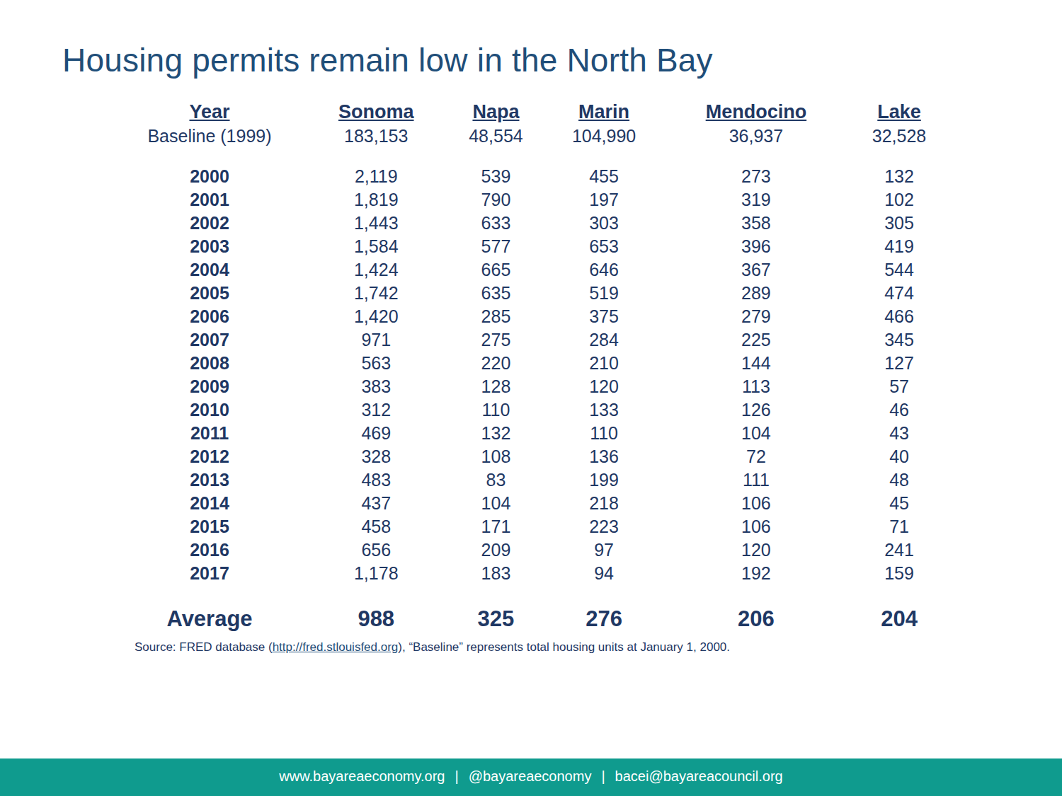Housing permits remain low in the North Bay
| Year | Sonoma | Napa | Marin | Mendocino | Lake |
| --- | --- | --- | --- | --- | --- |
| Baseline (1999) | 183,153 | 48,554 | 104,990 | 36,937 | 32,528 |
| 2000 | 2,119 | 539 | 455 | 273 | 132 |
| 2001 | 1,819 | 790 | 197 | 319 | 102 |
| 2002 | 1,443 | 633 | 303 | 358 | 305 |
| 2003 | 1,584 | 577 | 653 | 396 | 419 |
| 2004 | 1,424 | 665 | 646 | 367 | 544 |
| 2005 | 1,742 | 635 | 519 | 289 | 474 |
| 2006 | 1,420 | 285 | 375 | 279 | 466 |
| 2007 | 971 | 275 | 284 | 225 | 345 |
| 2008 | 563 | 220 | 210 | 144 | 127 |
| 2009 | 383 | 128 | 120 | 113 | 57 |
| 2010 | 312 | 110 | 133 | 126 | 46 |
| 2011 | 469 | 132 | 110 | 104 | 43 |
| 2012 | 328 | 108 | 136 | 72 | 40 |
| 2013 | 483 | 83 | 199 | 111 | 48 |
| 2014 | 437 | 104 | 218 | 106 | 45 |
| 2015 | 458 | 171 | 223 | 106 | 71 |
| 2016 | 656 | 209 | 97 | 120 | 241 |
| 2017 | 1,178 | 183 | 94 | 192 | 159 |
| Average | 988 | 325 | 276 | 206 | 204 |
Source: FRED database (http://fred.stlouisfed.org), “Baseline” represents total housing units at January 1, 2000.
www.bayareaeconomy.org|@bayareaeconomy|bacei@bayareacouncil.org